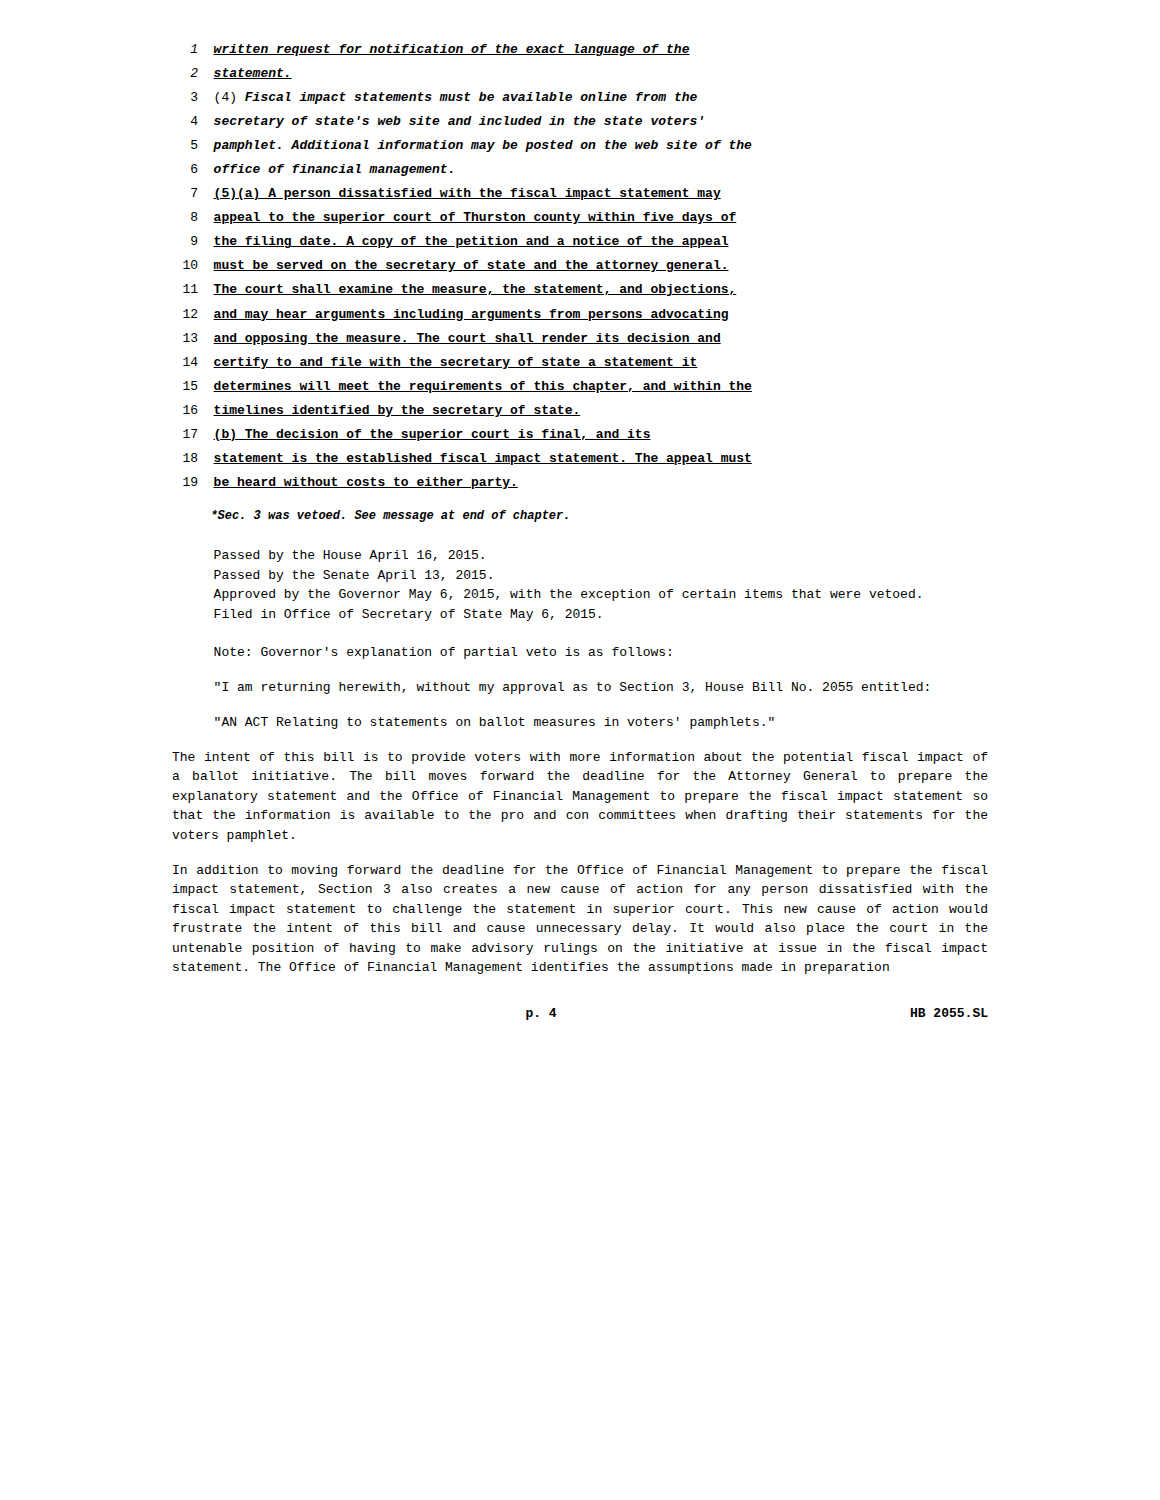written request for notification of the exact language of the
statement.
(4) Fiscal impact statements must be available online from the
secretary of state's web site and included in the state voters'
pamphlet. Additional information may be posted on the web site of the
office of financial management.
(5)(a) A person dissatisfied with the fiscal impact statement may
appeal to the superior court of Thurston county within five days of
the filing date. A copy of the petition and a notice of the appeal
must be served on the secretary of state and the attorney general.
The court shall examine the measure, the statement, and objections,
and may hear arguments including arguments from persons advocating
and opposing the measure. The court shall render its decision and
certify to and file with the secretary of state a statement it
determines will meet the requirements of this chapter, and within the
timelines identified by the secretary of state.
(b) The decision of the superior court is final, and its
statement is the established fiscal impact statement. The appeal must
be heard without costs to either party.
*Sec. 3 was vetoed. See message at end of chapter.
Passed by the House April 16, 2015.
Passed by the Senate April 13, 2015.
Approved by the Governor May 6, 2015, with the exception of certain items that were vetoed.
Filed in Office of Secretary of State May 6, 2015.
Note: Governor's explanation of partial veto is as follows:
"I am returning herewith, without my approval as to Section 3, House Bill No. 2055 entitled:
"AN ACT Relating to statements on ballot measures in voters' pamphlets."
The intent of this bill is to provide voters with more information about the potential fiscal impact of a ballot initiative. The bill moves forward the deadline for the Attorney General to prepare the explanatory statement and the Office of Financial Management to prepare the fiscal impact statement so that the information is available to the pro and con committees when drafting their statements for the voters pamphlet.
In addition to moving forward the deadline for the Office of Financial Management to prepare the fiscal impact statement, Section 3 also creates a new cause of action for any person dissatisfied with the fiscal impact statement to challenge the statement in superior court. This new cause of action would frustrate the intent of this bill and cause unnecessary delay. It would also place the court in the untenable position of having to make advisory rulings on the initiative at issue in the fiscal impact statement. The Office of Financial Management identifies the assumptions made in preparation
p. 4 HB 2055.SL